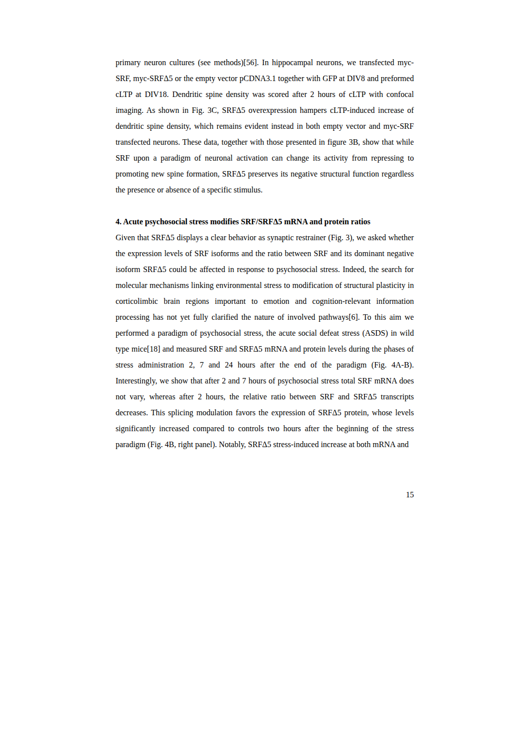primary neuron cultures (see methods)[56]. In hippocampal neurons, we transfected myc-SRF, myc-SRFΔ5 or the empty vector pCDNA3.1 together with GFP at DIV8 and preformed cLTP at DIV18. Dendritic spine density was scored after 2 hours of cLTP with confocal imaging. As shown in Fig. 3C, SRFΔ5 overexpression hampers cLTP-induced increase of dendritic spine density, which remains evident instead in both empty vector and myc-SRF transfected neurons. These data, together with those presented in figure 3B, show that while SRF upon a paradigm of neuronal activation can change its activity from repressing to promoting new spine formation, SRFΔ5 preserves its negative structural function regardless the presence or absence of a specific stimulus.
4. Acute psychosocial stress modifies SRF/SRFΔ5 mRNA and protein ratios
Given that SRFΔ5 displays a clear behavior as synaptic restrainer (Fig. 3), we asked whether the expression levels of SRF isoforms and the ratio between SRF and its dominant negative isoform SRFΔ5 could be affected in response to psychosocial stress. Indeed, the search for molecular mechanisms linking environmental stress to modification of structural plasticity in corticolimbic brain regions important to emotion and cognition-relevant information processing has not yet fully clarified the nature of involved pathways[6]. To this aim we performed a paradigm of psychosocial stress, the acute social defeat stress (ASDS) in wild type mice[18] and measured SRF and SRFΔ5 mRNA and protein levels during the phases of stress administration 2, 7 and 24 hours after the end of the paradigm (Fig. 4A-B). Interestingly, we show that after 2 and 7 hours of psychosocial stress total SRF mRNA does not vary, whereas after 2 hours, the relative ratio between SRF and SRFΔ5 transcripts decreases. This splicing modulation favors the expression of SRFΔ5 protein, whose levels significantly increased compared to controls two hours after the beginning of the stress paradigm (Fig. 4B, right panel). Notably, SRFΔ5 stress-induced increase at both mRNA and
15